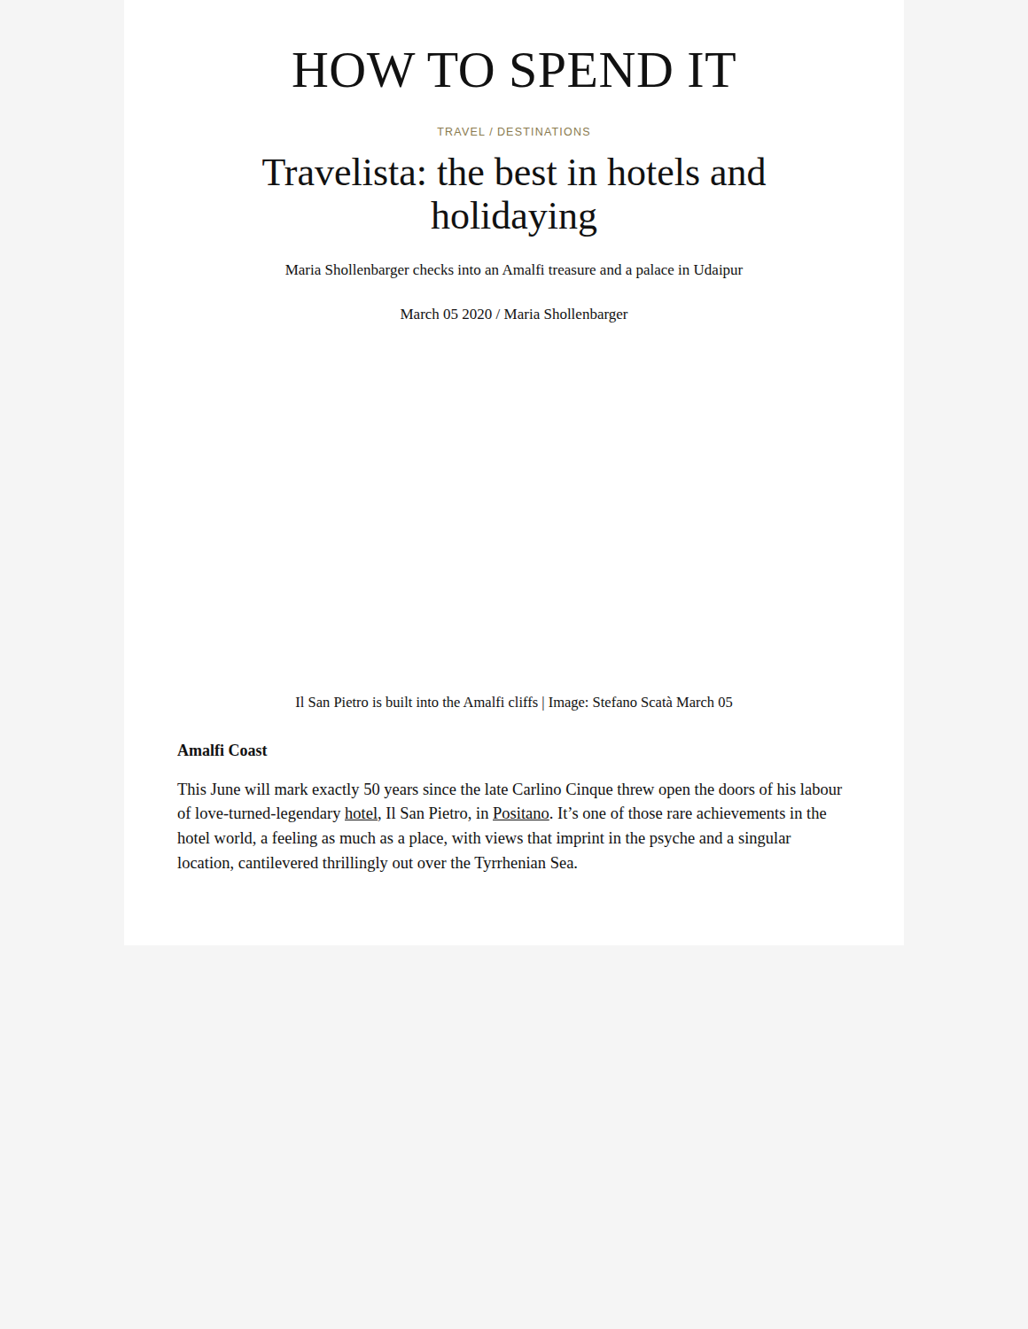HOW TO SPEND IT
TRAVEL/DESTINATIONS
Travelista: the best in hotels and holidaying
Maria Shollenbarger checks into an Amalfi treasure and a palace in Udaipur
March 05 2020 / Maria Shollenbarger
Il San Pietro is built into the Amalfi cliffs | Image: Stefano Scatà March 05
Amalfi Coast
This June will mark exactly 50 years since the late Carlino Cinque threw open the doors of his labour of love-turned-legendary hotel, Il San Pietro, in Positano. It’s one of those rare achievements in the hotel world, a feeling as much as a place, with views that imprint in the psyche and a singular location, cantilevered thrillingly out over the Tyrrhenian Sea.